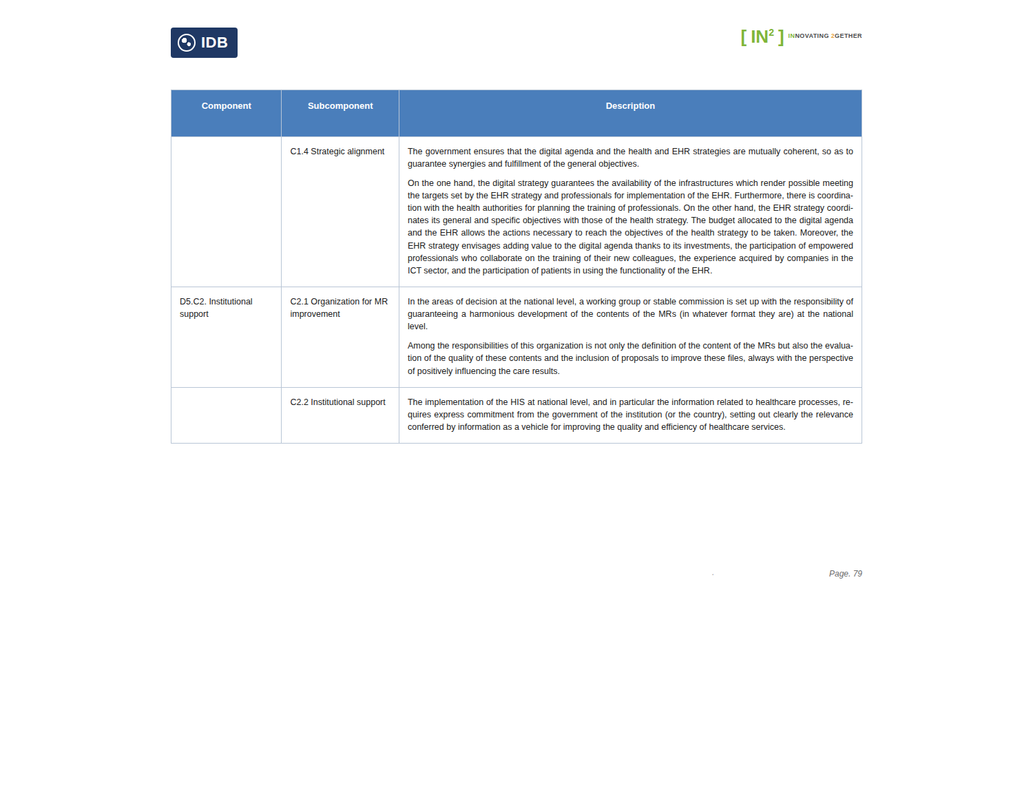IDB
[ IN2 ] INNOVATING 2 GETHER
| Component | Subcomponent | Description |
| --- | --- | --- |
| | C1.4 Strategic alignment | The government ensures that the digital agenda and the health and EHR strategies are mutually coherent, so as to guarantee synergies and fulfillment of the general objectives. On the one hand, the digital strategy guarantees the availability of the infrastructures which render possible meeting the targets set by the EHR strategy and professionals for implementation of the EHR. Furthermore, there is coordination with the health authorities for planning the training of professionals. On the other hand, the EHR strategy coordinates its general and specific objectives with those of the health strategy. The budget allocated to the digital agenda and the EHR allows the actions necessary to reach the objectives of the health strategy to be taken. Moreover, the EHR strategy envisages adding value to the digital agenda thanks to its investments, the participation of empowered professionals who collaborate on the training of their new colleagues, the experience acquired by companies in the ICT sector, and the participation of patients in using the functionality of the EHR. |
| D5.C2. Institutional support | C2.1 Organization for MR improvement | In the areas of decision at the national level, a working group or stable commission is set up with the responsibility of guaranteeing a harmonious development of the contents of the MRs (in whatever format they are) at the national level. Among the responsibilities of this organization is not only the definition of the content of the MRs but also the evaluation of the quality of these contents and the inclusion of proposals to improve these files, always with the perspective of positively influencing the care results. |
| | C2.2 Institutional support | The implementation of the HIS at national level, and in particular the information related to healthcare processes, requires express commitment from the government of the institution (or the country), setting out clearly the relevance conferred by information as a vehicle for improving the quality and efficiency of healthcare services. |
. Page. 79